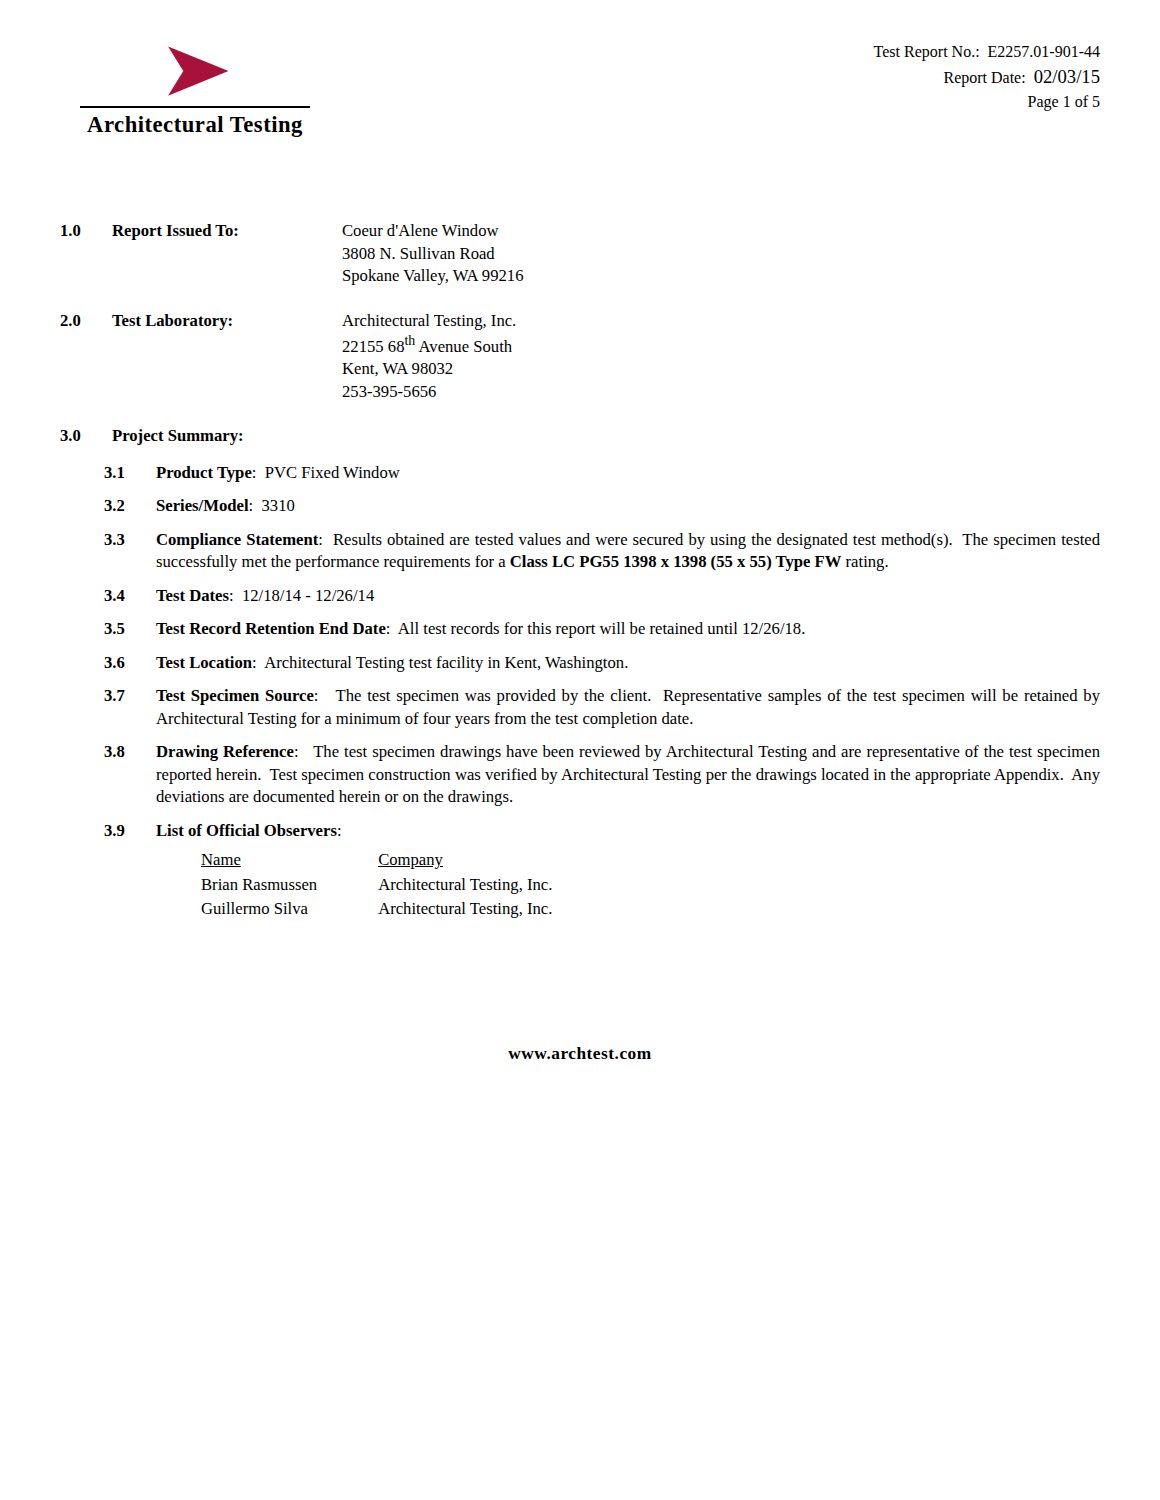➤
Architectural Testing
Test Report No.: E2257.01-901-44
Report Date: 02/03/15
Page 1 of 5
| 1.0 | Report Issued To: | Coeur d'Alene Window 3808 N. Sullivan Road Spokane Valley, WA 99216 |
| 2.0 | Test Laboratory: | Architectural Testing, Inc. 22155 68 th Avenue South Kent, WA 98032 253-395-5656 |
| 3.0 | Project Summary: |
3.1
Product Type: PVC Fixed Window
3.2
Series/Model: 3310
3.3
Compliance Statement: Results obtained are tested values and were secured by using the designated test method(s). The specimen tested successfully met the performance requirements for a Class LC PG55 1398 x 1398 (55 x 55) Type FW rating.
3.4
Test Dates: 12/18/14 - 12/26/14
3.5
Test Record Retention End Date: All test records for this report will be retained until 12/26/18.
3.6
Test Location: Architectural Testing test facility in Kent, Washington.
3.7
Test Specimen Source: The test specimen was provided by the client. Representative samples of the test specimen will be retained by Architectural Testing for a minimum of four years from the test completion date.
3.8
Drawing Reference: The test specimen drawings have been reviewed by Architectural Testing and are representative of the test specimen reported herein. Test specimen construction was verified by Architectural Testing per the drawings located in the appropriate Appendix. Any deviations are documented herein or on the drawings.
3.9
List of Official Observers:
| Name | Company |
| --- | --- |
| Brian Rasmussen | Architectural Testing, Inc. |
| Guillermo Silva | Architectural Testing, Inc. |
www.archtest.com